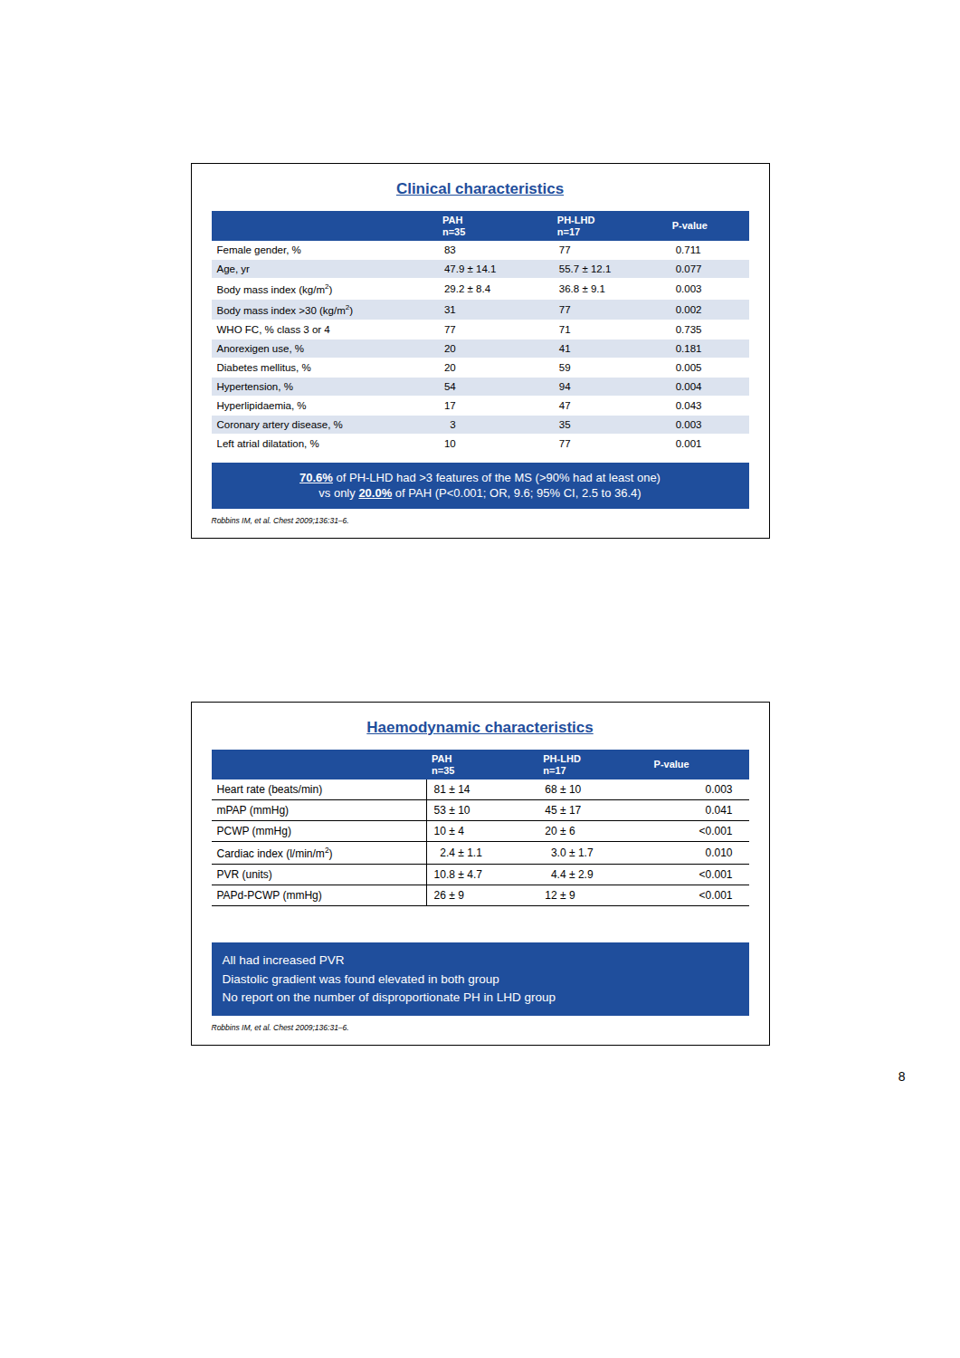Clinical characteristics
| | PAH n=35 | PH-LHD n=17 | P-value |
| --- | --- | --- | --- |
| Female gender, % | 83 | 77 | 0.711 |
| Age, yr | 47.9 ± 14.1 | 55.7 ± 12.1 | 0.077 |
| Body mass index (kg/m 2 ) | 29.2 ± 8.4 | 36.8 ± 9.1 | 0.003 |
| Body mass index >30 (kg/m 2 ) | 31 | 77 | 0.002 |
| WHO FC, % class 3 or 4 | 77 | 71 | 0.735 |
| Anorexigen use, % | 20 | 41 | 0.181 |
| Diabetes mellitus, % | 20 | 59 | 0.005 |
| Hypertension, % | 54 | 94 | 0.004 |
| Hyperlipidaemia, % | 17 | 47 | 0.043 |
| Coronary artery disease, % | 3 | 35 | 0.003 |
| Left atrial dilatation, % | 10 | 77 | 0.001 |
70.6% of PH-LHD had >3 features of the MS (>90% had at least one)
vs only 20.0% of PAH (P<0.001; OR, 9.6; 95% CI, 2.5 to 36.4)
Robbins IM, et al. Chest 2009;136:31–6.
Haemodynamic characteristics
| | PAH n=35 | PH-LHD n=17 | P-value |
| --- | --- | --- | --- |
| Heart rate (beats/min) | 81 ± 14 | 68 ± 10 | 0.003 |
| mPAP (mmHg) | 53 ± 10 | 45 ± 17 | 0.041 |
| PCWP (mmHg) | 10 ± 4 | 20 ± 6 | <0.001 |
| Cardiac index (l/min/m 2 ) | 2.4 ± 1.1 | 3.0 ± 1.7 | 0.010 |
| PVR (units) | 10.8 ± 4.7 | 4.4 ± 2.9 | <0.001 |
| PAPd-PCWP (mmHg) | 26 ± 9 | 12 ± 9 | <0.001 |
All had increased PVR
Diastolic gradient was found elevated in both group
No report on the number of disproportionate PH in LHD group
Robbins IM, et al. Chest 2009;136:31–6.
8